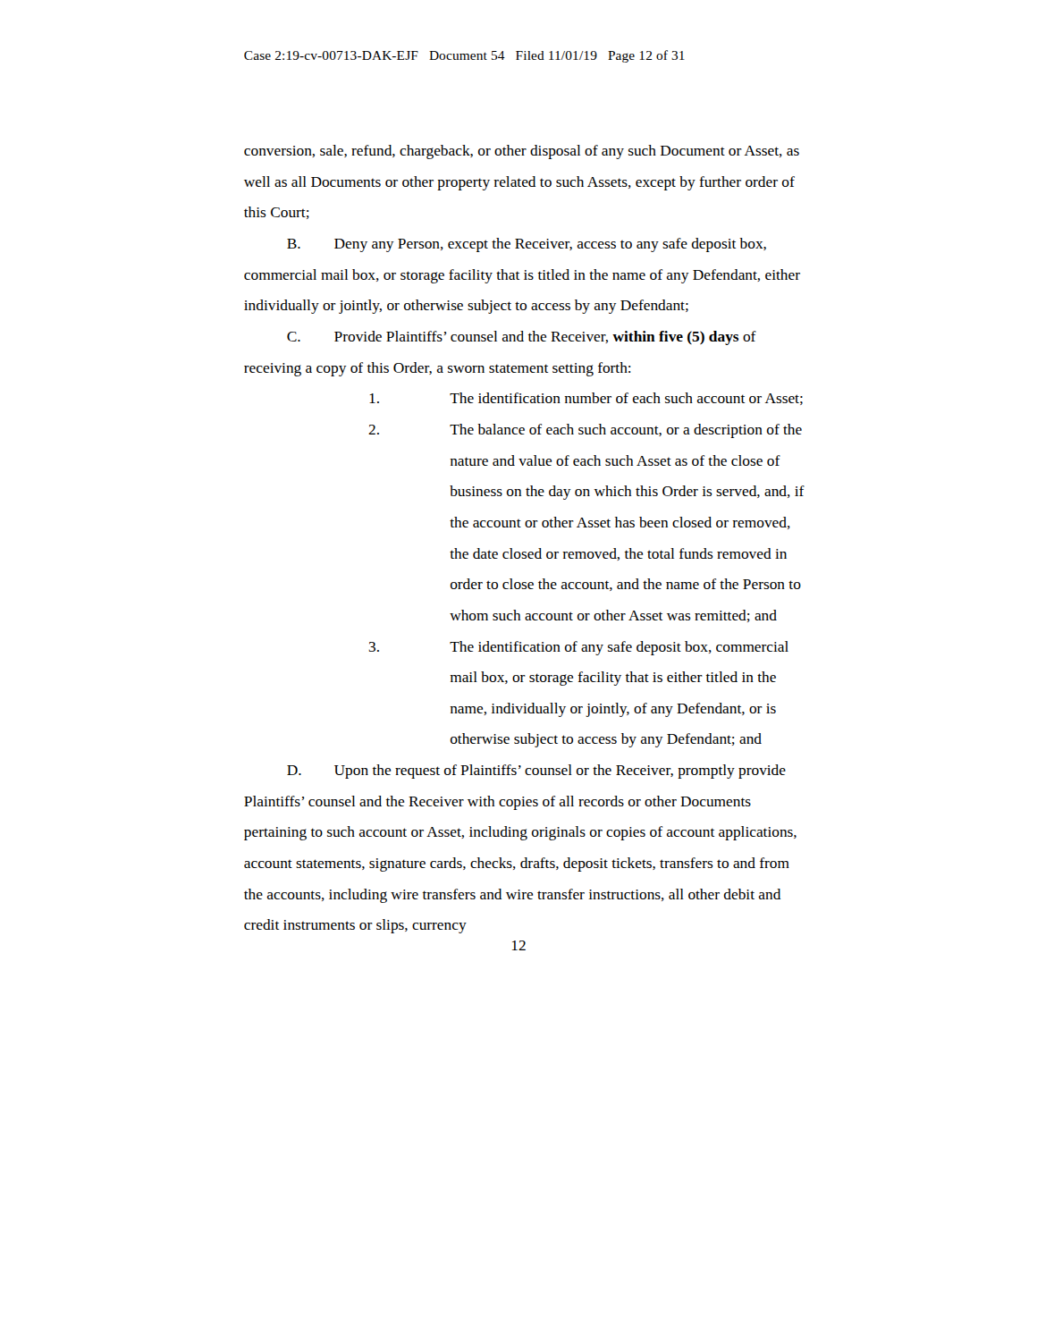Case 2:19-cv-00713-DAK-EJF Document 54 Filed 11/01/19 Page 12 of 31
conversion, sale, refund, chargeback, or other disposal of any such Document or Asset, as well as all Documents or other property related to such Assets, except by further order of this Court;
B. Deny any Person, except the Receiver, access to any safe deposit box, commercial mail box, or storage facility that is titled in the name of any Defendant, either individually or jointly, or otherwise subject to access by any Defendant;
C. Provide Plaintiffs’ counsel and the Receiver, within five (5) days of receiving a copy of this Order, a sworn statement setting forth:
1. The identification number of each such account or Asset;
2. The balance of each such account, or a description of the nature and value of each such Asset as of the close of business on the day on which this Order is served, and, if the account or other Asset has been closed or removed, the date closed or removed, the total funds removed in order to close the account, and the name of the Person to whom such account or other Asset was remitted; and
3. The identification of any safe deposit box, commercial mail box, or storage facility that is either titled in the name, individually or jointly, of any Defendant, or is otherwise subject to access by any Defendant; and
D. Upon the request of Plaintiffs’ counsel or the Receiver, promptly provide Plaintiffs’ counsel and the Receiver with copies of all records or other Documents pertaining to such account or Asset, including originals or copies of account applications, account statements, signature cards, checks, drafts, deposit tickets, transfers to and from the accounts, including wire transfers and wire transfer instructions, all other debit and credit instruments or slips, currency
12